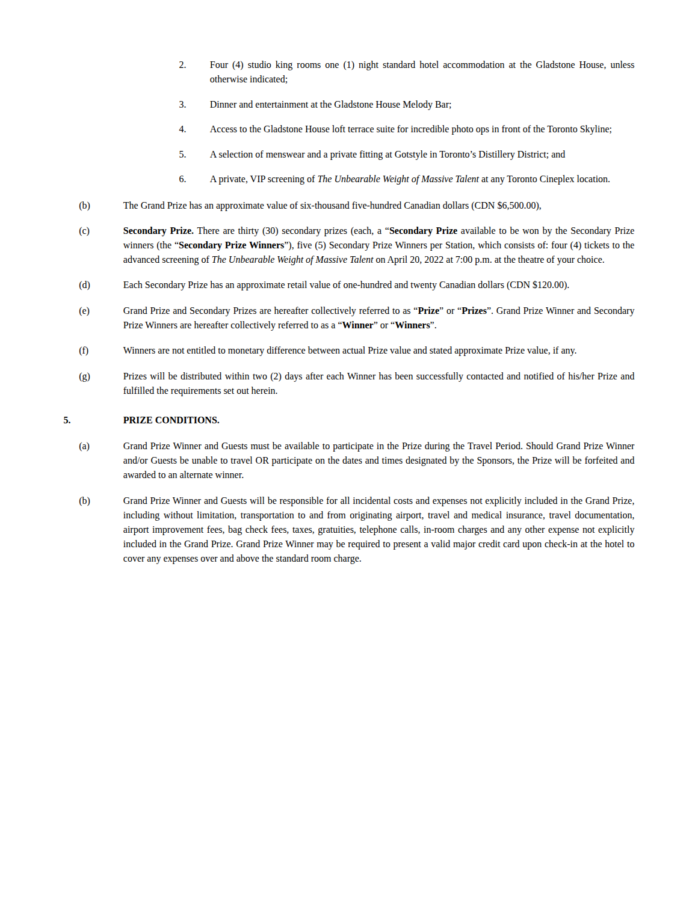2. Four (4) studio king rooms one (1) night standard hotel accommodation at the Gladstone House, unless otherwise indicated;
3. Dinner and entertainment at the Gladstone House Melody Bar;
4. Access to the Gladstone House loft terrace suite for incredible photo ops in front of the Toronto Skyline;
5. A selection of menswear and a private fitting at Gotstyle in Toronto’s Distillery District; and
6. A private, VIP screening of The Unbearable Weight of Massive Talent at any Toronto Cineplex location.
(b) The Grand Prize has an approximate value of six-thousand five-hundred Canadian dollars (CDN $6,500.00),
(c) Secondary Prize. There are thirty (30) secondary prizes (each, a “Secondary Prize available to be won by the Secondary Prize winners (the “Secondary Prize Winners”), five (5) Secondary Prize Winners per Station, which consists of: four (4) tickets to the advanced screening of The Unbearable Weight of Massive Talent on April 20, 2022 at 7:00 p.m. at the theatre of your choice.
(d) Each Secondary Prize has an approximate retail value of one-hundred and twenty Canadian dollars (CDN $120.00).
(e) Grand Prize and Secondary Prizes are hereafter collectively referred to as “Prize” or “Prizes”. Grand Prize Winner and Secondary Prize Winners are hereafter collectively referred to as a “Winner” or “Winners”.
(f) Winners are not entitled to monetary difference between actual Prize value and stated approximate Prize value, if any.
(g) Prizes will be distributed within two (2) days after each Winner has been successfully contacted and notified of his/her Prize and fulfilled the requirements set out herein.
5. PRIZE CONDITIONS.
(a) Grand Prize Winner and Guests must be available to participate in the Prize during the Travel Period. Should Grand Prize Winner and/or Guests be unable to travel OR participate on the dates and times designated by the Sponsors, the Prize will be forfeited and awarded to an alternate winner.
(b) Grand Prize Winner and Guests will be responsible for all incidental costs and expenses not explicitly included in the Grand Prize, including without limitation, transportation to and from originating airport, travel and medical insurance, travel documentation, airport improvement fees, bag check fees, taxes, gratuities, telephone calls, in-room charges and any other expense not explicitly included in the Grand Prize. Grand Prize Winner may be required to present a valid major credit card upon check-in at the hotel to cover any expenses over and above the standard room charge.